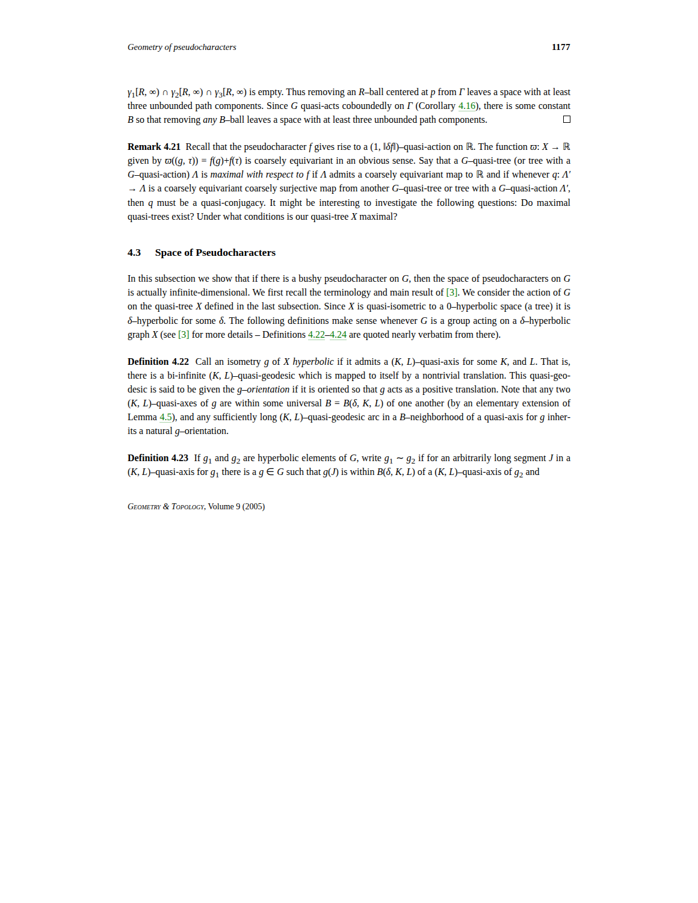Geometry of pseudocharacters
1177
γ1[R, ∞) ∩ γ2[R, ∞) ∩ γ3[R, ∞) is empty. Thus removing an R–ball centered at p from Γ leaves a space with at least three unbounded path components. Since G quasi-acts coboundedly on Γ (Corollary 4.16), there is some constant B so that removing any B–ball leaves a space with at least three unbounded path components.
Remark 4.21 Recall that the pseudocharacter f gives rise to a (1, ‖δf‖)–quasi-action on ℝ. The function ϖ: X → ℝ given by ϖ((g, τ)) = f(g)+f(τ) is coarsely equivariant in an obvious sense. Say that a G–quasi-tree (or tree with a G–quasi-action) Λ is maximal with respect to f if Λ admits a coarsely equivariant map to ℝ and if whenever q: Λ′ → Λ is a coarsely equivariant coarsely surjective map from another G–quasi-tree or tree with a G–quasi-action Λ′, then q must be a quasi-conjugacy. It might be interesting to investigate the following questions: Do maximal quasi-trees exist? Under what conditions is our quasi-tree X maximal?
4.3 Space of Pseudocharacters
In this subsection we show that if there is a bushy pseudocharacter on G, then the space of pseudocharacters on G is actually infinite-dimensional. We first recall the terminology and main result of [3]. We consider the action of G on the quasi-tree X defined in the last subsection. Since X is quasi-isometric to a 0–hyperbolic space (a tree) it is δ–hyperbolic for some δ. The following definitions make sense whenever G is a group acting on a δ–hyperbolic graph X (see [3] for more details – Definitions 4.22–4.24 are quoted nearly verbatim from there).
Definition 4.22 Call an isometry g of X hyperbolic if it admits a (K, L)–quasi-axis for some K, and L. That is, there is a bi-infinite (K, L)–quasi-geodesic which is mapped to itself by a nontrivial translation. This quasi-geodesic is said to be given the g–orientation if it is oriented so that g acts as a positive translation. Note that any two (K, L)–quasi-axes of g are within some universal B = B(δ, K, L) of one another (by an elementary extension of Lemma 4.5), and any sufficiently long (K, L)–quasi-geodesic arc in a B–neighborhood of a quasi-axis for g inherits a natural g–orientation.
Definition 4.23 If g1 and g2 are hyperbolic elements of G, write g1 ∼ g2 if for an arbitrarily long segment J in a (K, L)–quasi-axis for g1 there is a g ∈ G such that g(J) is within B(δ, K, L) of a (K, L)–quasi-axis of g2 and
Geometry & Topology, Volume 9 (2005)